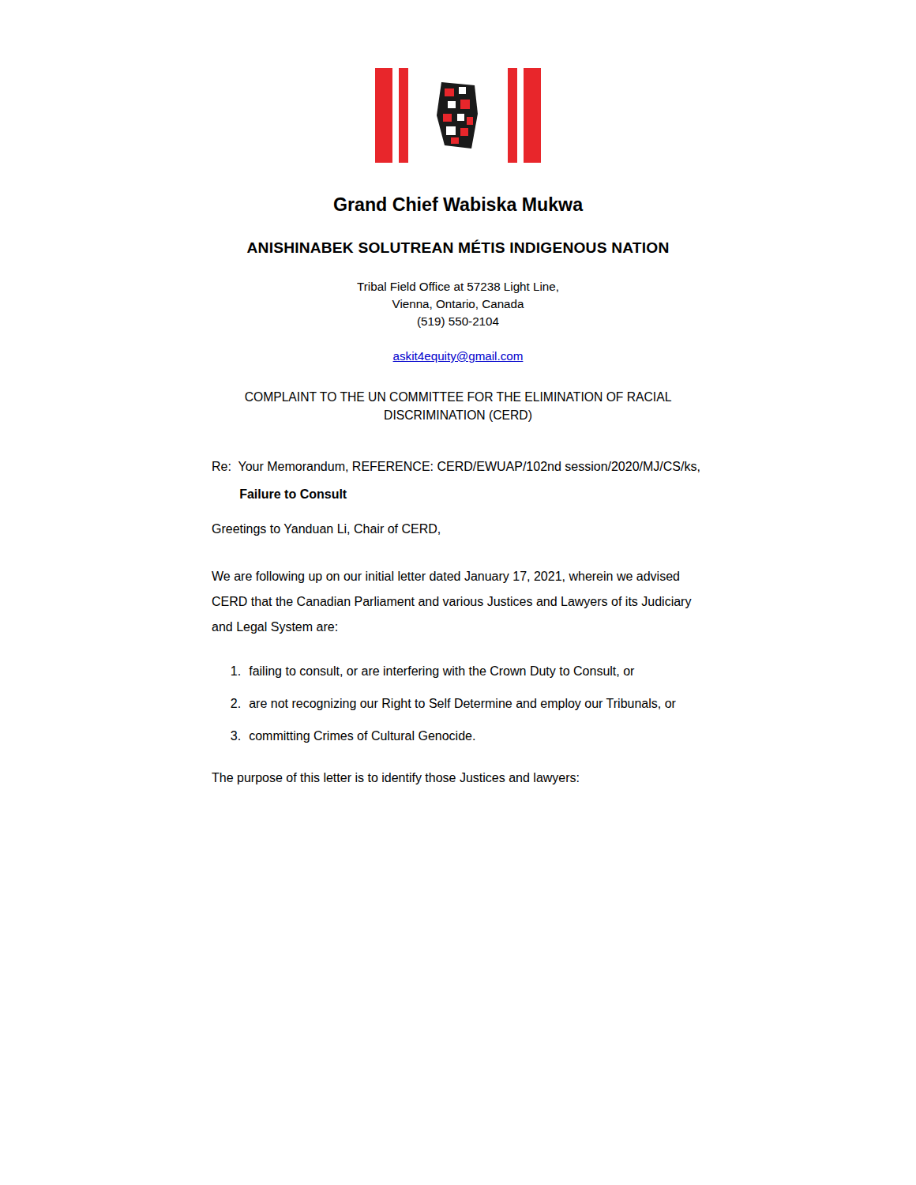Grand Chief Wabiska Mukwa
ANISHINABEK SOLUTREAN MÉTIS INDIGENOUS NATION
Tribal Field Office at 57238 Light Line,
Vienna, Ontario, Canada
(519) 550-2104
askit4equity@gmail.com
COMPLAINT TO THE UN COMMITTEE FOR THE ELIMINATION OF RACIAL
DISCRIMINATION (CERD)
Re: Your Memorandum, REFERENCE: CERD/EWUAP/102nd session/2020/MJ/CS/ks,
Failure to Consult
Greetings to Yanduan Li, Chair of CERD,
We are following up on our initial letter dated January 17, 2021, wherein we advised CERD that the Canadian Parliament and various Justices and Lawyers of its Judiciary and Legal System are:
failing to consult, or are interfering with the Crown Duty to Consult, or
are not recognizing our Right to Self Determine and employ our Tribunals, or
committing Crimes of Cultural Genocide.
The purpose of this letter is to identify those Justices and lawyers: